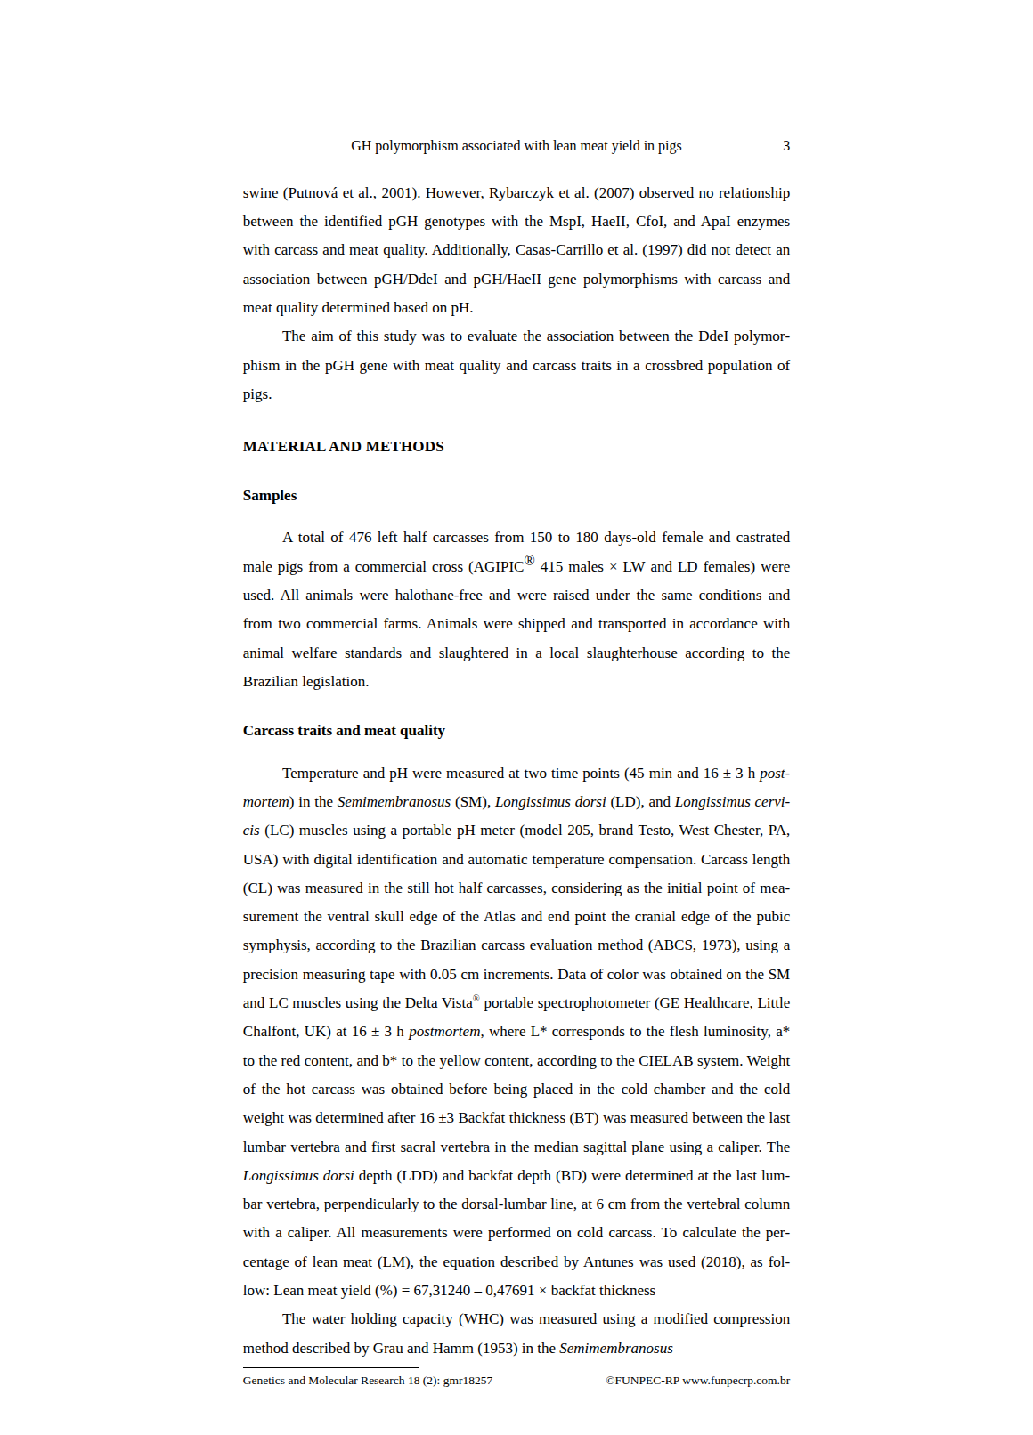GH polymorphism associated with lean meat yield in pigs 3
swine (Putnová et al., 2001). However, Rybarczyk et al. (2007) observed no relationship between the identified pGH genotypes with the MspI, HaeII, CfoI, and ApaI enzymes with carcass and meat quality. Additionally, Casas-Carrillo et al. (1997) did not detect an association between pGH/DdeI and pGH/HaeII gene polymorphisms with carcass and meat quality determined based on pH.
The aim of this study was to evaluate the association between the DdeI polymorphism in the pGH gene with meat quality and carcass traits in a crossbred population of pigs.
MATERIAL AND METHODS
Samples
A total of 476 left half carcasses from 150 to 180 days-old female and castrated male pigs from a commercial cross (AGIPIC® 415 males × LW and LD females) were used. All animals were halothane-free and were raised under the same conditions and from two commercial farms. Animals were shipped and transported in accordance with animal welfare standards and slaughtered in a local slaughterhouse according to the Brazilian legislation.
Carcass traits and meat quality
Temperature and pH were measured at two time points (45 min and 16 ± 3 h postmortem) in the Semimembranosus (SM), Longissimus dorsi (LD), and Longissimus cervicis (LC) muscles using a portable pH meter (model 205, brand Testo, West Chester, PA, USA) with digital identification and automatic temperature compensation. Carcass length (CL) was measured in the still hot half carcasses, considering as the initial point of measurement the ventral skull edge of the Atlas and end point the cranial edge of the pubic symphysis, according to the Brazilian carcass evaluation method (ABCS, 1973), using a precision measuring tape with 0.05 cm increments. Data of color was obtained on the SM and LC muscles using the Delta Vista® portable spectrophotometer (GE Healthcare, Little Chalfont, UK) at 16 ± 3 h postmortem, where L* corresponds to the flesh luminosity, a* to the red content, and b* to the yellow content, according to the CIELAB system. Weight of the hot carcass was obtained before being placed in the cold chamber and the cold weight was determined after 16 ±3 Backfat thickness (BT) was measured between the last lumbar vertebra and first sacral vertebra in the median sagittal plane using a caliper. The Longissimus dorsi depth (LDD) and backfat depth (BD) were determined at the last lumbar vertebra, perpendicularly to the dorsal-lumbar line, at 6 cm from the vertebral column with a caliper. All measurements were performed on cold carcass. To calculate the percentage of lean meat (LM), the equation described by Antunes was used (2018), as follow: Lean meat yield (%) = 67,31240 – 0,47691 × backfat thickness
The water holding capacity (WHC) was measured using a modified compression method described by Grau and Hamm (1953) in the Semimembranosus
Genetics and Molecular Research 18 (2): gmr18257 ©FUNPEC-RP www.funpecrp.com.br